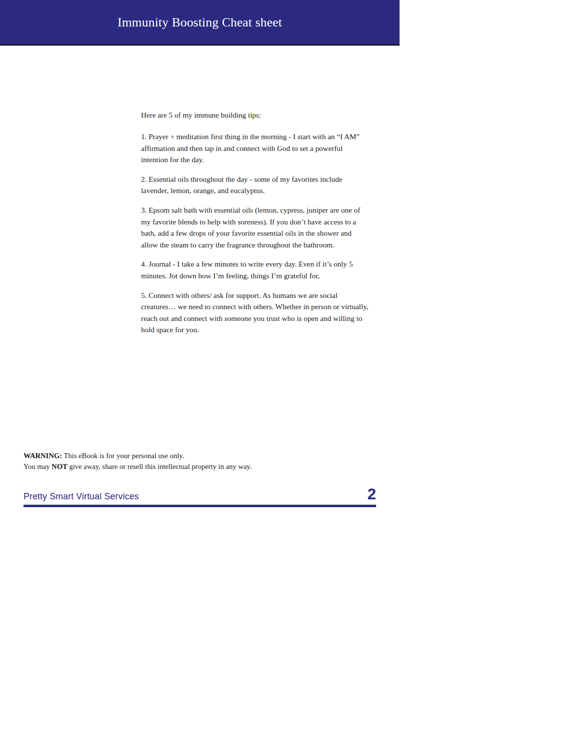Immunity Boosting Cheat sheet
Here are 5 of my immune building tips:
1. Prayer + meditation first thing in the morning - I start with an “I AM” affirmation and then tap in and connect with God to set a powerful intention for the day.
2. Essential oils throughout the day - some of my favorites include lavender, lemon, orange, and eucalyptus.
3. Epsom salt bath with essential oils (lemon, cypress, juniper are one of my favorite blends to help with soreness). If you don’t have access to a bath, add a few drops of your favorite essential oils in the shower and allow the steam to carry the fragrance throughout the bathroom.
4. Journal - I take a few minutes to write every day. Even if it’s only 5 minutes. Jot down how I’m feeling, things I’m grateful for,
5. Connect with others/ ask for support. As humans we are social creatures… we need to connect with others. Whether in person or virtually, reach out and connect with someone you trust who is open and willing to hold space for you.
WARNING: This eBook is for your personal use only.
You may NOT give away, share or resell this intellectual property in any way.
Pretty Smart Virtual Services
2